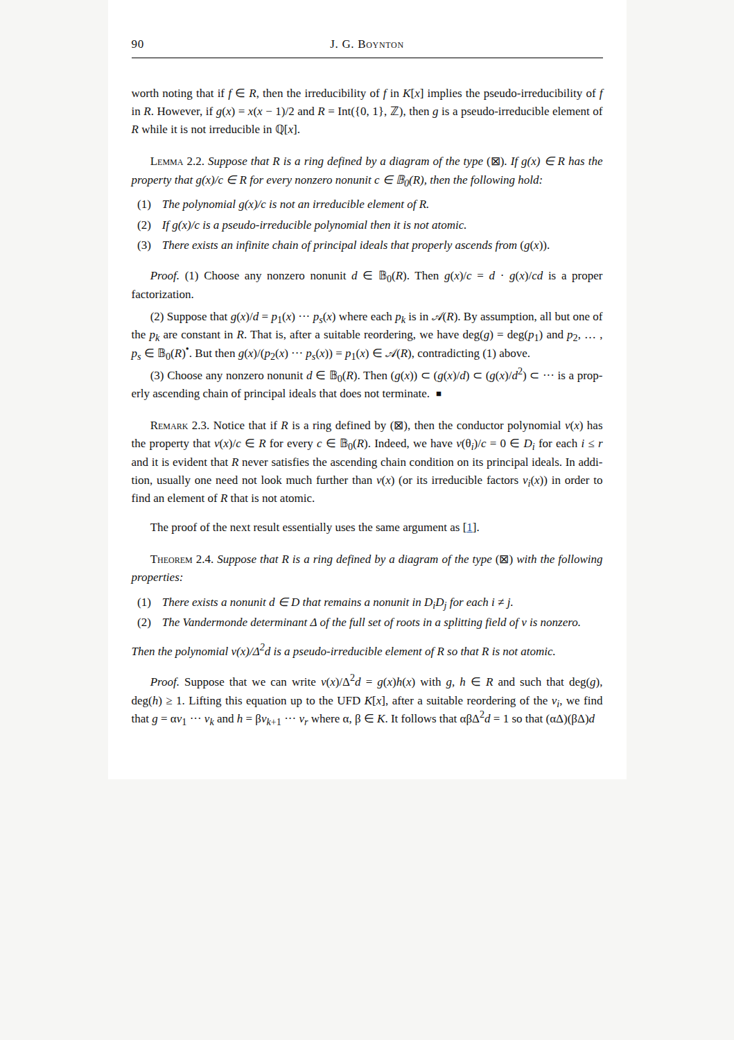90 J. G. Boynton 90
worth noting that if f ∈ R, then the irreducibility of f in K[x] implies the pseudo-irreducibility of f in R. However, if g(x) = x(x − 1)/2 and R = Int({0, 1}, ℤ), then g is a pseudo-irreducible element of R while it is not irreducible in ℚ[x].
Lemma 2.2. Suppose that R is a ring defined by a diagram of the type (⊠). If g(x) ∈ R has the property that g(x)/c ∈ R for every nonzero nonunit c ∈ 𝔹0(R), then the following hold:
(1) The polynomial g(x)/c is not an irreducible element of R.
(2) If g(x)/c is a pseudo-irreducible polynomial then it is not atomic.
(3) There exists an infinite chain of principal ideals that properly ascends from (g(x)).
Proof. (1) Choose any nonzero nonunit d ∈ 𝔹0(R). Then g(x)/c = d · g(x)/cd is a proper factorization.
(2) Suppose that g(x)/d = p1(x) ··· ps(x) where each pk is in 𝒜(R). By assumption, all but one of the pk are constant in R. That is, after a suitable reordering, we have deg(g) = deg(p1) and p2, … , ps ∈ 𝔹0(R)•. But then g(x)/(p2(x) ··· ps(x)) = p1(x) ∈ 𝒜(R), contradicting (1) above.
(3) Choose any nonzero nonunit d ∈ 𝔹0(R). Then (g(x)) ⊂ (g(x)/d) ⊂ (g(x)/d2) ⊂ ··· is a properly ascending chain of principal ideals that does not terminate.
Remark 2.3. Notice that if R is a ring defined by (⊠), then the conductor polynomial v(x) has the property that v(x)/c ∈ R for every c ∈ 𝔹0(R). Indeed, we have v(θi)/c = 0 ∈ Di for each i ≤ r and it is evident that R never satisfies the ascending chain condition on its principal ideals. In addition, usually one need not look much further than v(x) (or its irreducible factors vi(x)) in order to find an element of R that is not atomic.
The proof of the next result essentially uses the same argument as [1].
Theorem 2.4. Suppose that R is a ring defined by a diagram of the type (⊠) with the following properties:
(1) There exists a nonunit d ∈ D that remains a nonunit in DiDj for each i ≠ j.
(2) The Vandermonde determinant Δ of the full set of roots in a splitting field of v is nonzero.
Then the polynomial v(x)/Δ2d is a pseudo-irreducible element of R so that R is not atomic.
Proof. Suppose that we can write v(x)/Δ2d = g(x)h(x) with g, h ∈ R and such that deg(g), deg(h) ≥ 1. Lifting this equation up to the UFD K[x], after a suitable reordering of the vi, we find that g = αv1 ··· vk and h = βvk+1 ··· vr where α, β ∈ K. It follows that αβΔ2d = 1 so that (αΔ)(βΔ)d